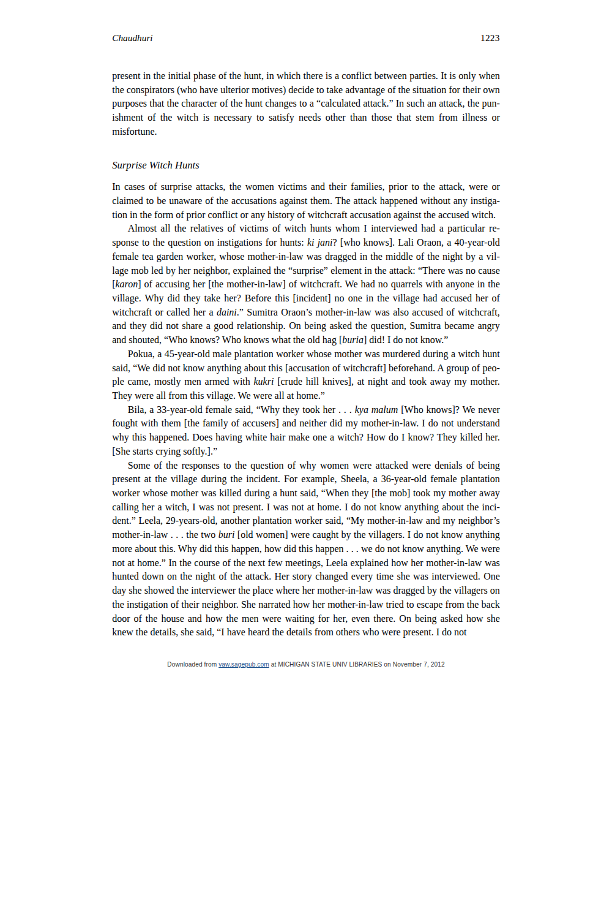Chaudhuri 1223
present in the initial phase of the hunt, in which there is a conflict between parties. It is only when the conspirators (who have ulterior motives) decide to take advantage of the situation for their own purposes that the character of the hunt changes to a “calculated attack.” In such an attack, the punishment of the witch is necessary to satisfy needs other than those that stem from illness or misfortune.
Surprise Witch Hunts
In cases of surprise attacks, the women victims and their families, prior to the attack, were or claimed to be unaware of the accusations against them. The attack happened without any instigation in the form of prior conflict or any history of witchcraft accusation against the accused witch.
Almost all the relatives of victims of witch hunts whom I interviewed had a particular response to the question on instigations for hunts: ki jani? [who knows]. Lali Oraon, a 40-year-old female tea garden worker, whose mother-in-law was dragged in the middle of the night by a village mob led by her neighbor, explained the “surprise” element in the attack: “There was no cause [karon] of accusing her [the mother-in-law] of witchcraft. We had no quarrels with anyone in the village. Why did they take her? Before this [incident] no one in the village had accused her of witchcraft or called her a daini.” Sumitra Oraon’s mother-in-law was also accused of witchcraft, and they did not share a good relationship. On being asked the question, Sumitra became angry and shouted, “Who knows? Who knows what the old hag [buria] did! I do not know.”
Pokua, a 45-year-old male plantation worker whose mother was murdered during a witch hunt said, “We did not know anything about this [accusation of witchcraft] beforehand. A group of people came, mostly men armed with kukri [crude hill knives], at night and took away my mother. They were all from this village. We were all at home.”
Bila, a 33-year-old female said, “Why they took her . . . kya malum [Who knows]? We never fought with them [the family of accusers] and neither did my mother-in-law. I do not understand why this happened. Does having white hair make one a witch? How do I know? They killed her. [She starts crying softly.].”
Some of the responses to the question of why women were attacked were denials of being present at the village during the incident. For example, Sheela, a 36-year-old female plantation worker whose mother was killed during a hunt said, “When they [the mob] took my mother away calling her a witch, I was not present. I was not at home. I do not know anything about the incident.” Leela, 29-years-old, another plantation worker said, “My mother-in-law and my neighbor’s mother-in-law . . . the two buri [old women] were caught by the villagers. I do not know anything more about this. Why did this happen, how did this happen . . . we do not know anything. We were not at home.” In the course of the next few meetings, Leela explained how her mother-in-law was hunted down on the night of the attack. Her story changed every time she was interviewed. One day she showed the interviewer the place where her mother-in-law was dragged by the villagers on the instigation of their neighbor. She narrated how her mother-in-law tried to escape from the back door of the house and how the men were waiting for her, even there. On being asked how she knew the details, she said, “I have heard the details from others who were present. I do not
Downloaded from vaw.sagepub.com at MICHIGAN STATE UNIV LIBRARIES on November 7, 2012